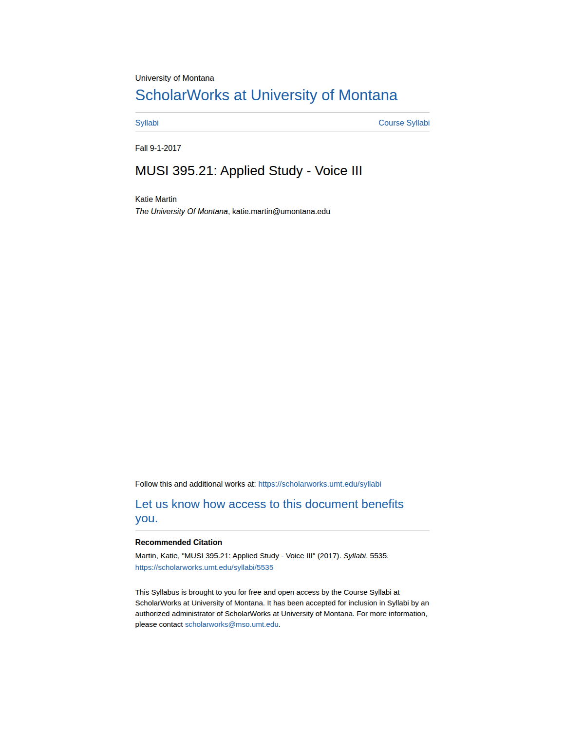University of Montana
ScholarWorks at University of Montana
Syllabi Course Syllabi
Fall 9-1-2017
MUSI 395.21: Applied Study - Voice III
Katie Martin
The University Of Montana, katie.martin@umontana.edu
Follow this and additional works at: https://scholarworks.umt.edu/syllabi
Let us know how access to this document benefits you.
Recommended Citation
Martin, Katie, "MUSI 395.21: Applied Study - Voice III" (2017). Syllabi. 5535.
https://scholarworks.umt.edu/syllabi/5535
This Syllabus is brought to you for free and open access by the Course Syllabi at ScholarWorks at University of Montana. It has been accepted for inclusion in Syllabi by an authorized administrator of ScholarWorks at University of Montana. For more information, please contact scholarworks@mso.umt.edu.